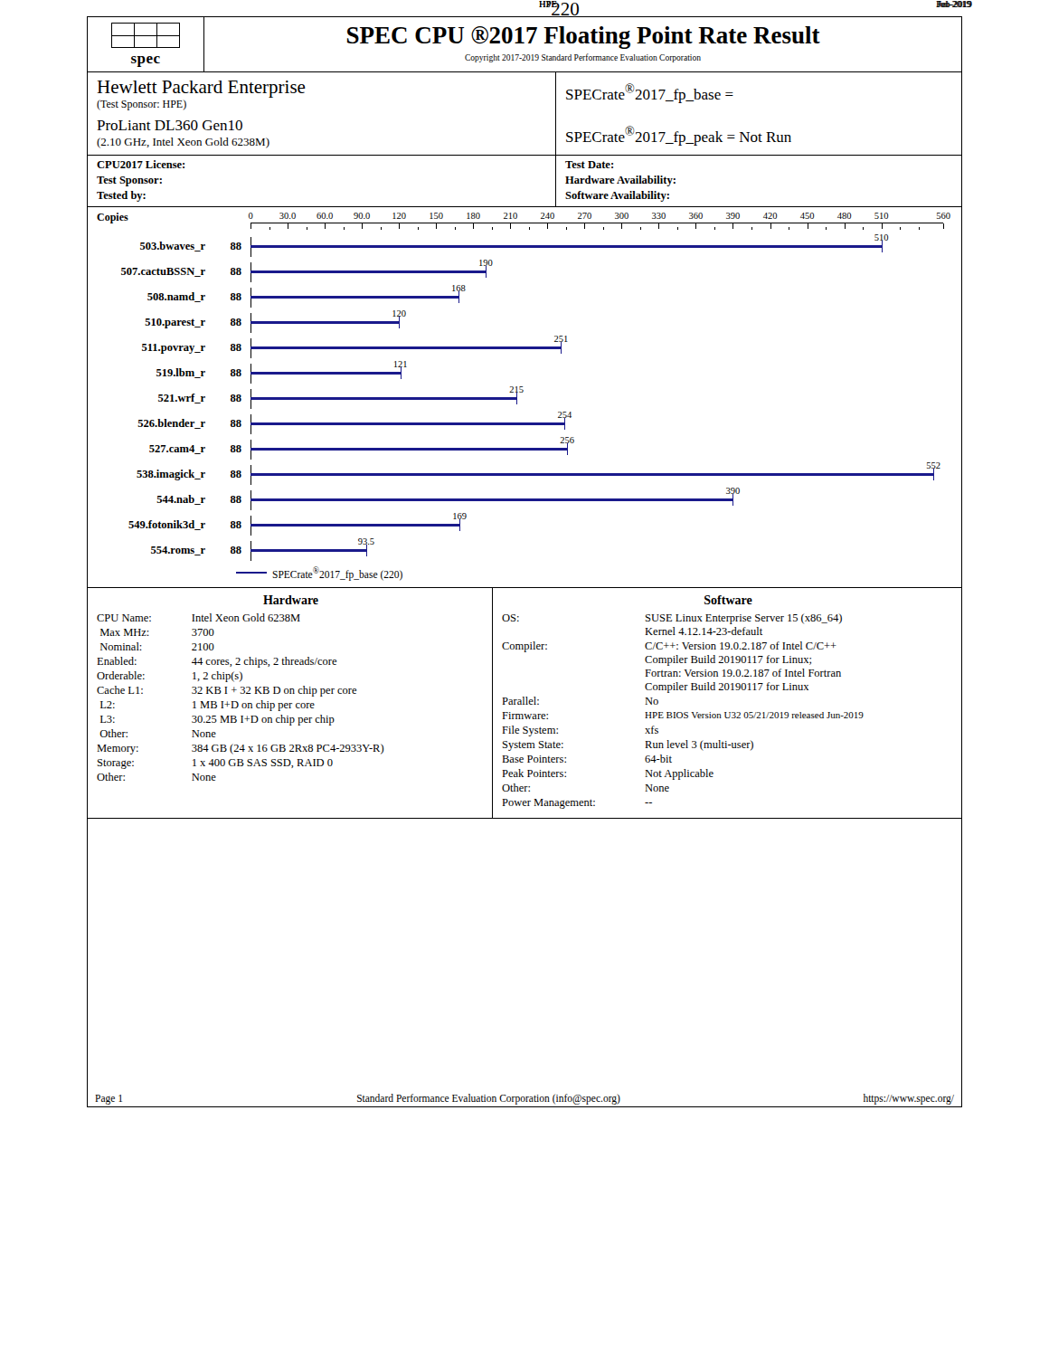spec
SPEC CPU ®2017 Floating Point Rate Result
Copyright 2017-2019 Standard Performance Evaluation Corporation
Hewlett Packard Enterprise
(Test Sponsor: HPE)
ProLiant DL360 Gen10
(2.10 GHz, Intel Xeon Gold 6238M)
SPECrate®2017_fp_base = 220
SPECrate®2017_fp_peak = Not Run
| CPU2017 License: | 3 |
| Test Sponsor: | HPE |
| Tested by: | HPE |
| Test Date: | Jul-2019 |
| Hardware Availability: | Jun-2019 |
| Software Availability: | Feb-2019 |
Copies
0
30.0
60.0
90.0
120
150
180
210
240
270
300
330
360
390
420
450
480
510
560
503.bwaves_r
88
510
507.cactuBSSN_r
88
190
508.namd_r
88
168
510.parest_r
88
120
511.povray_r
88
251
519.lbm_r
88
121
521.wrf_r
88
215
526.blender_r
88
254
527.cam4_r
88
256
538.imagick_r
88
552
544.nab_r
88
390
549.fotonik3d_r
88
169
554.roms_r
88
93.5
SPECrate®2017_fp_base (220)
Hardware
| CPU Name: | Intel Xeon Gold 6238M |
| Max MHz: | 3700 |
| Nominal: | 2100 |
| Enabled: | 44 cores, 2 chips, 2 threads/core |
| Orderable: | 1, 2 chip(s) |
| Cache L1: | 32 KB I + 32 KB D on chip per core |
| L2: | 1 MB I+D on chip per core |
| L3: | 30.25 MB I+D on chip per chip |
| Other: | None |
| Memory: | 384 GB (24 x 16 GB 2Rx8 PC4-2933Y-R) |
| Storage: | 1 x 400 GB SAS SSD, RAID 0 |
| Other: | None |
Software
| OS: | SUSE Linux Enterprise Server 15 (x86_64) Kernel 4.12.14-23-default |
| Compiler: | C/C++: Version 19.0.2.187 of Intel C/C++ Compiler Build 20190117 for Linux; Fortran: Version 19.0.2.187 of Intel Fortran Compiler Build 20190117 for Linux |
| Parallel: | No |
| Firmware: | HPE BIOS Version U32 05/21/2019 released Jun-2019 |
| File System: | xfs |
| System State: | Run level 3 (multi-user) |
| Base Pointers: | 64-bit |
| Peak Pointers: | Not Applicable |
| Other: | None |
| Power Management: | -- |
Page 1
Standard Performance Evaluation Corporation (info@spec.org)
https://www.spec.org/